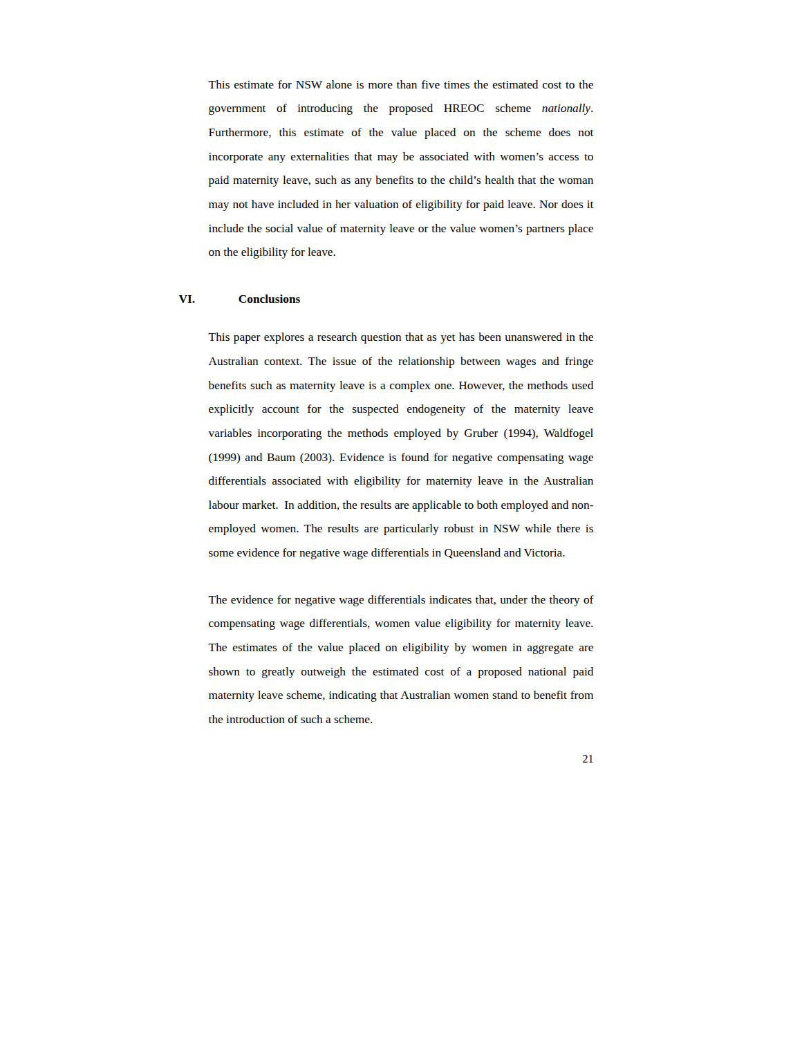This estimate for NSW alone is more than five times the estimated cost to the government of introducing the proposed HREOC scheme nationally. Furthermore, this estimate of the value placed on the scheme does not incorporate any externalities that may be associated with women’s access to paid maternity leave, such as any benefits to the child’s health that the woman may not have included in her valuation of eligibility for paid leave. Nor does it include the social value of maternity leave or the value women’s partners place on the eligibility for leave.
VI. Conclusions
This paper explores a research question that as yet has been unanswered in the Australian context. The issue of the relationship between wages and fringe benefits such as maternity leave is a complex one. However, the methods used explicitly account for the suspected endogeneity of the maternity leave variables incorporating the methods employed by Gruber (1994), Waldfogel (1999) and Baum (2003). Evidence is found for negative compensating wage differentials associated with eligibility for maternity leave in the Australian labour market. In addition, the results are applicable to both employed and non-employed women. The results are particularly robust in NSW while there is some evidence for negative wage differentials in Queensland and Victoria.
The evidence for negative wage differentials indicates that, under the theory of compensating wage differentials, women value eligibility for maternity leave. The estimates of the value placed on eligibility by women in aggregate are shown to greatly outweigh the estimated cost of a proposed national paid maternity leave scheme, indicating that Australian women stand to benefit from the introduction of such a scheme.
21